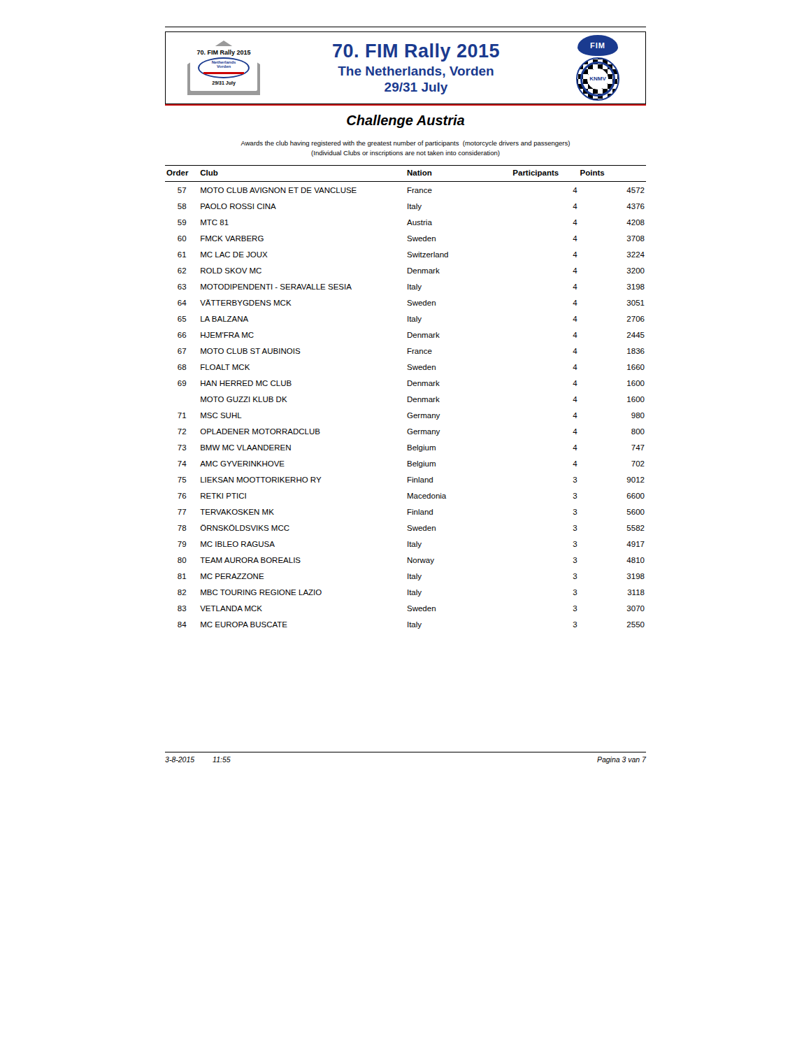70. FIM Rally 2015
Netherlands
Vorden
29/31 July
70. FIM Rally 2015
The Netherlands, Vorden
29/31 July
FIM
KNMV
Challenge Austria
Awards the club having registered with the greatest number of participants (motorcycle drivers and passengers)
(Individual Clubs or inscriptions are not taken into consideration)
| Order | Club | Nation | Participants | Points |
| --- | --- | --- | --- | --- |
| 57 | MOTO CLUB AVIGNON ET DE VANCLUSE | France | 4 | 4572 |
| 58 | PAOLO ROSSI CINA | Italy | 4 | 4376 |
| 59 | MTC 81 | Austria | 4 | 4208 |
| 60 | FMCK VARBERG | Sweden | 4 | 3708 |
| 61 | MC LAC DE JOUX | Switzerland | 4 | 3224 |
| 62 | ROLD SKOV MC | Denmark | 4 | 3200 |
| 63 | MOTODIPENDENTI - SERAVALLE SESIA | Italy | 4 | 3198 |
| 64 | VÄTTERBYGDENS MCK | Sweden | 4 | 3051 |
| 65 | LA BALZANA | Italy | 4 | 2706 |
| 66 | HJEM'FRA MC | Denmark | 4 | 2445 |
| 67 | MOTO CLUB ST AUBINOIS | France | 4 | 1836 |
| 68 | FLOALT MCK | Sweden | 4 | 1660 |
| 69 | HAN HERRED MC CLUB | Denmark | 4 | 1600 |
| | MOTO GUZZI KLUB DK | Denmark | 4 | 1600 |
| 71 | MSC SUHL | Germany | 4 | 980 |
| 72 | OPLADENER MOTORRADCLUB | Germany | 4 | 800 |
| 73 | BMW MC VLAANDEREN | Belgium | 4 | 747 |
| 74 | AMC GYVERINKHOVE | Belgium | 4 | 702 |
| 75 | LIEKSAN MOOTTORIKERHO RY | Finland | 3 | 9012 |
| 76 | RETKI PTICI | Macedonia | 3 | 6600 |
| 77 | TERVAKOSKEN MK | Finland | 3 | 5600 |
| 78 | ÖRNSKÖLDSVIKS MCC | Sweden | 3 | 5582 |
| 79 | MC IBLEO RAGUSA | Italy | 3 | 4917 |
| 80 | TEAM AURORA BOREALIS | Norway | 3 | 4810 |
| 81 | MC PERAZZONE | Italy | 3 | 3198 |
| 82 | MBC TOURING REGIONE LAZIO | Italy | 3 | 3118 |
| 83 | VETLANDA MCK | Sweden | 3 | 3070 |
| 84 | MC EUROPA BUSCATE | Italy | 3 | 2550 |
3-8-201511:55
Pagina 3 van 7